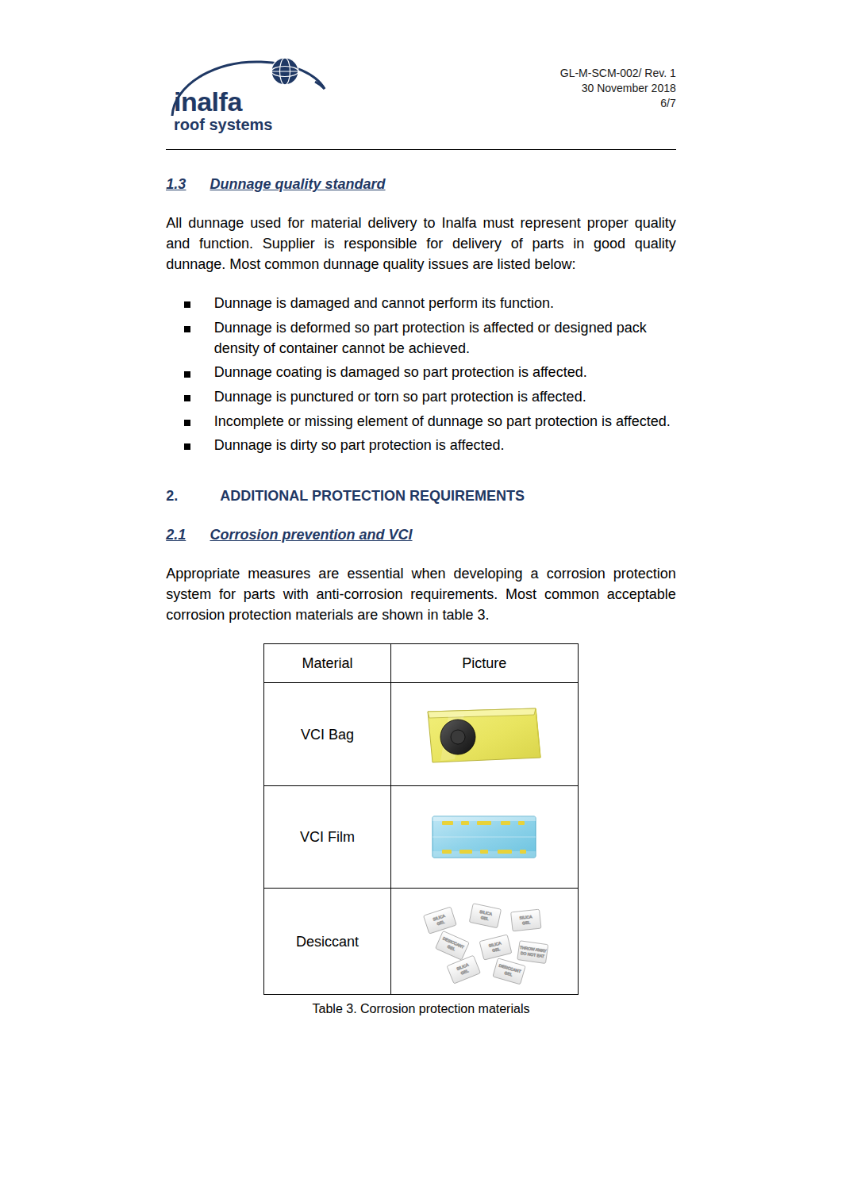inalfa roof systems
GL-M-SCM-002/ Rev. 1
30 November 2018
6/7
1.3 Dunnage quality standard
All dunnage used for material delivery to Inalfa must represent proper quality and function. Supplier is responsible for delivery of parts in good quality dunnage. Most common dunnage quality issues are listed below:
Dunnage is damaged and cannot perform its function.
Dunnage is deformed so part protection is affected or designed pack density of container cannot be achieved.
Dunnage coating is damaged so part protection is affected.
Dunnage is punctured or torn so part protection is affected.
Incomplete or missing element of dunnage so part protection is affected.
Dunnage is dirty so part protection is affected.
2. Additional protection requirements
2.1 Corrosion prevention and VCI
Appropriate measures are essential when developing a corrosion protection system for parts with anti-corrosion requirements. Most common acceptable corrosion protection materials are shown in table 3.
| Material | Picture |
| --- | --- |
| VCI Bag | |
| VCI Film | |
| Desiccant | SILICA GEL SILICA GEL SILICA GEL DESICCANT GEL SILICA GEL THROW AWAY DO NOT EAT SILICA GEL DESICCANT GEL |
Table 3. Corrosion protection materials